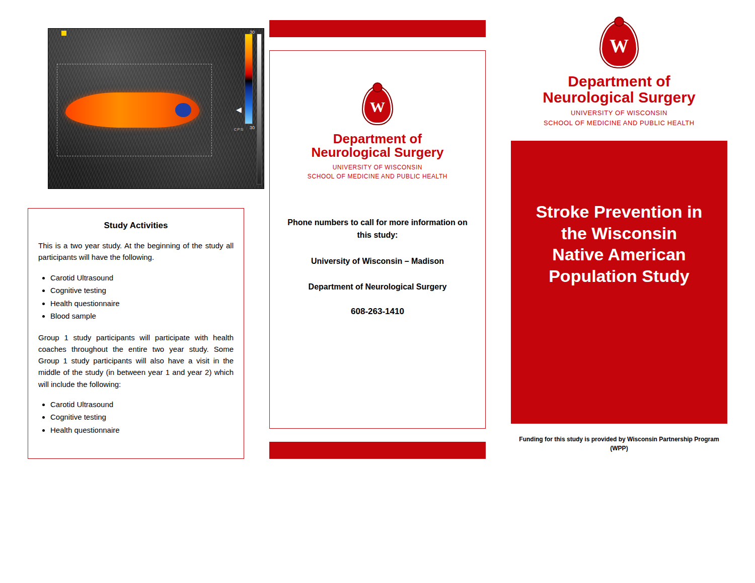30 30 CPS
◀
Study Activities
This is a two year study. At the beginning of the study all participants will have the following.
Carotid Ultrasound
Cognitive testing
Health questionnaire
Blood sample
Group 1 study participants will participate with health coaches throughout the entire two year study. Some Group 1 study participants will also have a visit in the middle of the study (in between year 1 and year 2) which will include the following:
Carotid Ultrasound
Cognitive testing
Health questionnaire
W
Department of
Neurological Surgery
UNIVERSITY OF WISCONSIN
SCHOOL OF MEDICINE AND PUBLIC HEALTH
Phone numbers to call for more information on this study: University of Wisconsin – Madison Department of Neurological Surgery
608-263-1410
W
Department of
Neurological Surgery
UNIVERSITY OF WISCONSIN
SCHOOL OF MEDICINE AND PUBLIC HEALTH
Stroke Prevention in the Wisconsin
Native American
Population Study
Funding for this study is provided by Wisconsin Partnership Program (WPP)